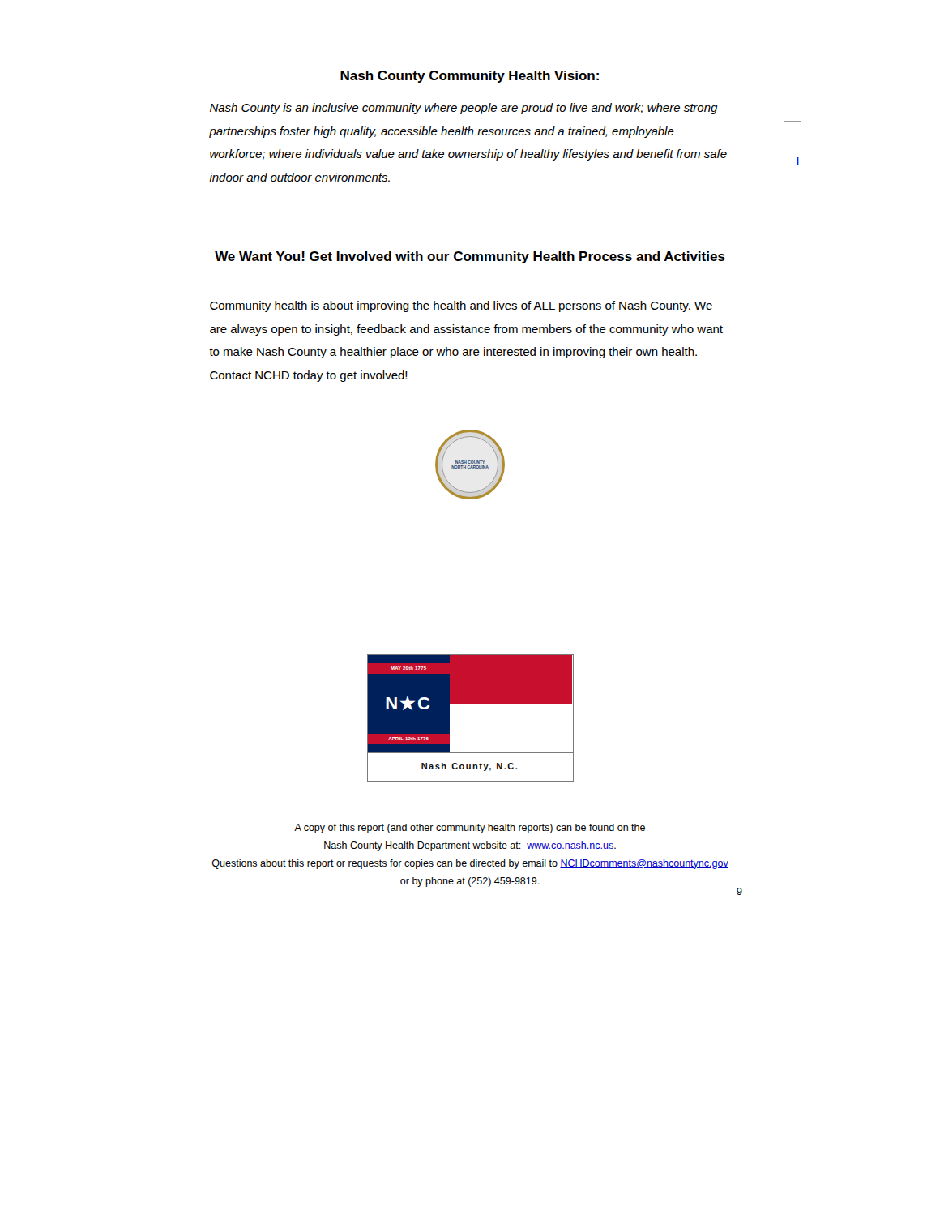I
Nash County Community Health Vision:
Nash County is an inclusive community where people are proud to live and work; where strong partnerships foster high quality, accessible health resources and a trained, employable workforce; where individuals value and take ownership of healthy lifestyles and benefit from safe indoor and outdoor environments.
We Want You! Get Involved with our Community Health Process and Activities
Community health is about improving the health and lives of ALL persons of Nash County. We are always open to insight, feedback and assistance from members of the community who want to make Nash County a healthier place or who are interested in improving their own health. Contact NCHD today to get involved!
MAY 20th 1775
N★C
APRIL 12th 1776
NASH COUNTY
NORTH CAROLINA
Nash County, N.C.
A copy of this report (and other community health reports) can be found on the
Nash County Health Department website at: www.co.nash.nc.us.
Questions about this report or requests for copies can be directed by email to NCHDcomments@nashcountync.gov
or by phone at (252) 459-9819.
9